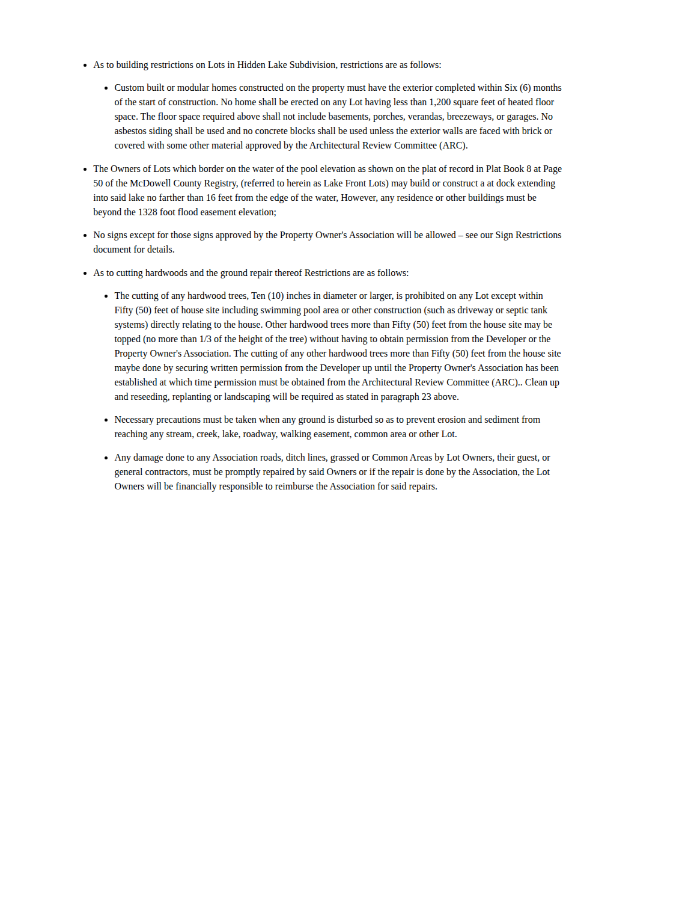As to building restrictions on Lots in Hidden Lake Subdivision, restrictions are as follows:
Custom built or modular homes constructed on the property must have the exterior completed within Six (6) months of the start of construction. No home shall be erected on any Lot having less than 1,200 square feet of heated floor space. The floor space required above shall not include basements, porches, verandas, breezeways, or garages. No asbestos siding shall be used and no concrete blocks shall be used unless the exterior walls are faced with brick or covered with some other material approved by the Architectural Review Committee (ARC).
The Owners of Lots which border on the water of the pool elevation as shown on the plat of record in Plat Book 8 at Page 50 of the McDowell County Registry, (referred to herein as Lake Front Lots) may build or construct a at dock extending into said lake no farther than 16 feet from the edge of the water, However, any residence or other buildings must be beyond the 1328 foot flood easement elevation;
No signs except for those signs approved by the Property Owner's Association will be allowed – see our Sign Restrictions document for details.
As to cutting hardwoods and the ground repair thereof Restrictions are as follows:
The cutting of any hardwood trees, Ten (10) inches in diameter or larger, is prohibited on any Lot except within Fifty (50) feet of house site including swimming pool area or other construction (such as driveway or septic tank systems) directly relating to the house. Other hardwood trees more than Fifty (50) feet from the house site may be topped (no more than 1/3 of the height of the tree) without having to obtain permission from the Developer or the Property Owner's Association. The cutting of any other hardwood trees more than Fifty (50) feet from the house site maybe done by securing written permission from the Developer up until the Property Owner's Association has been established at which time permission must be obtained from the Architectural Review Committee (ARC).. Clean up and reseeding, replanting or landscaping will be required as stated in paragraph 23 above.
Necessary precautions must be taken when any ground is disturbed so as to prevent erosion and sediment from reaching any stream, creek, lake, roadway, walking easement, common area or other Lot.
Any damage done to any Association roads, ditch lines, grassed or Common Areas by Lot Owners, their guest, or general contractors, must be promptly repaired by said Owners or if the repair is done by the Association, the Lot Owners will be financially responsible to reimburse the Association for said repairs.